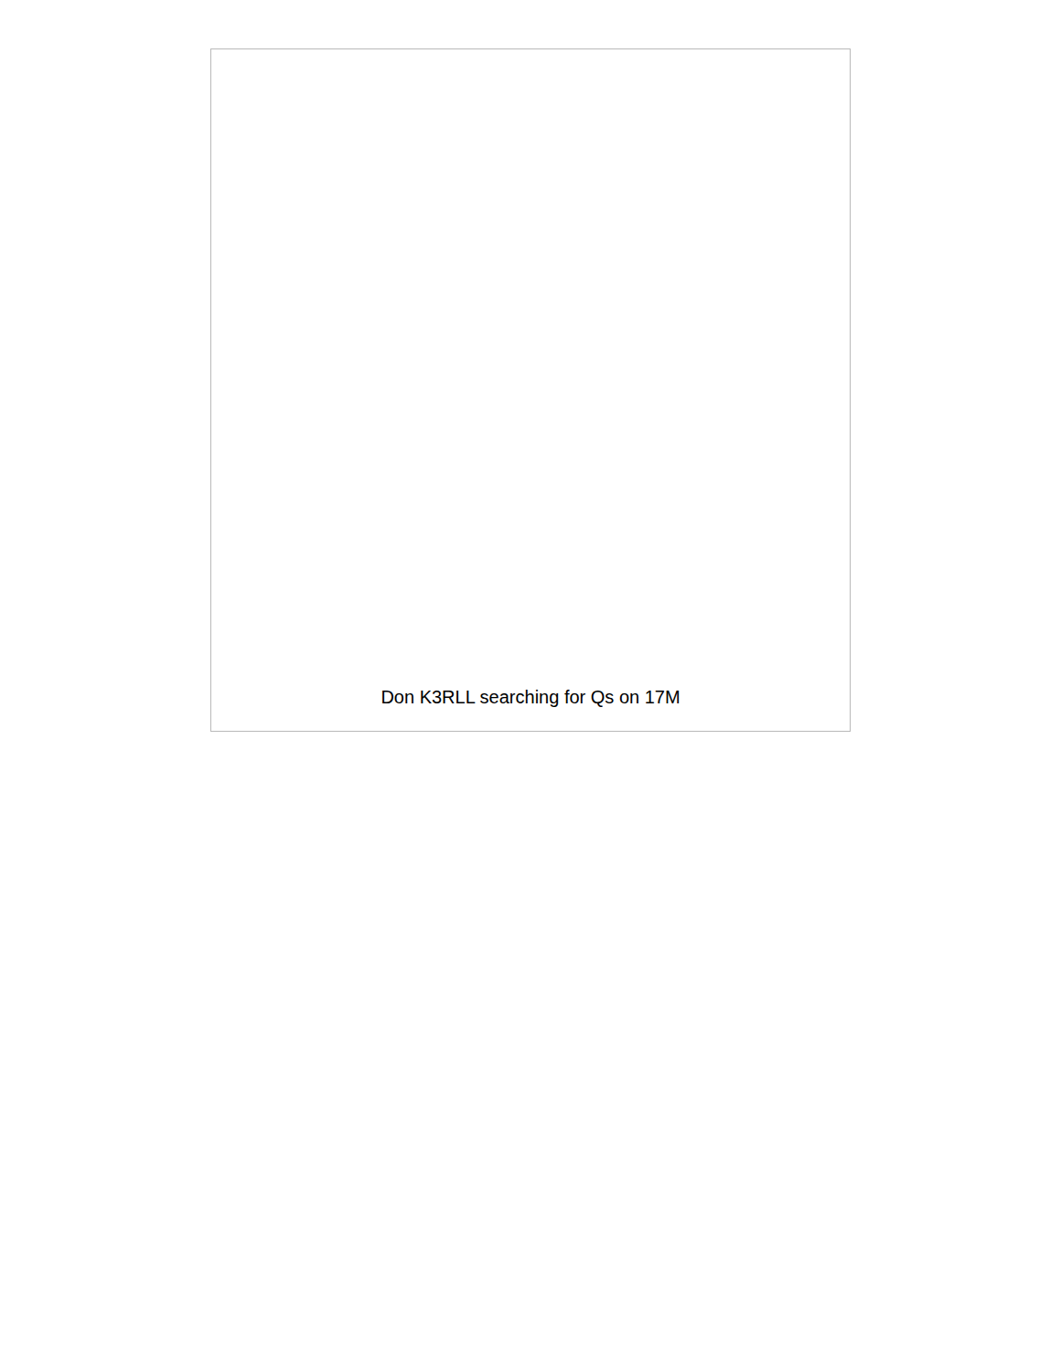Don K3RLL searching for Qs on 17M